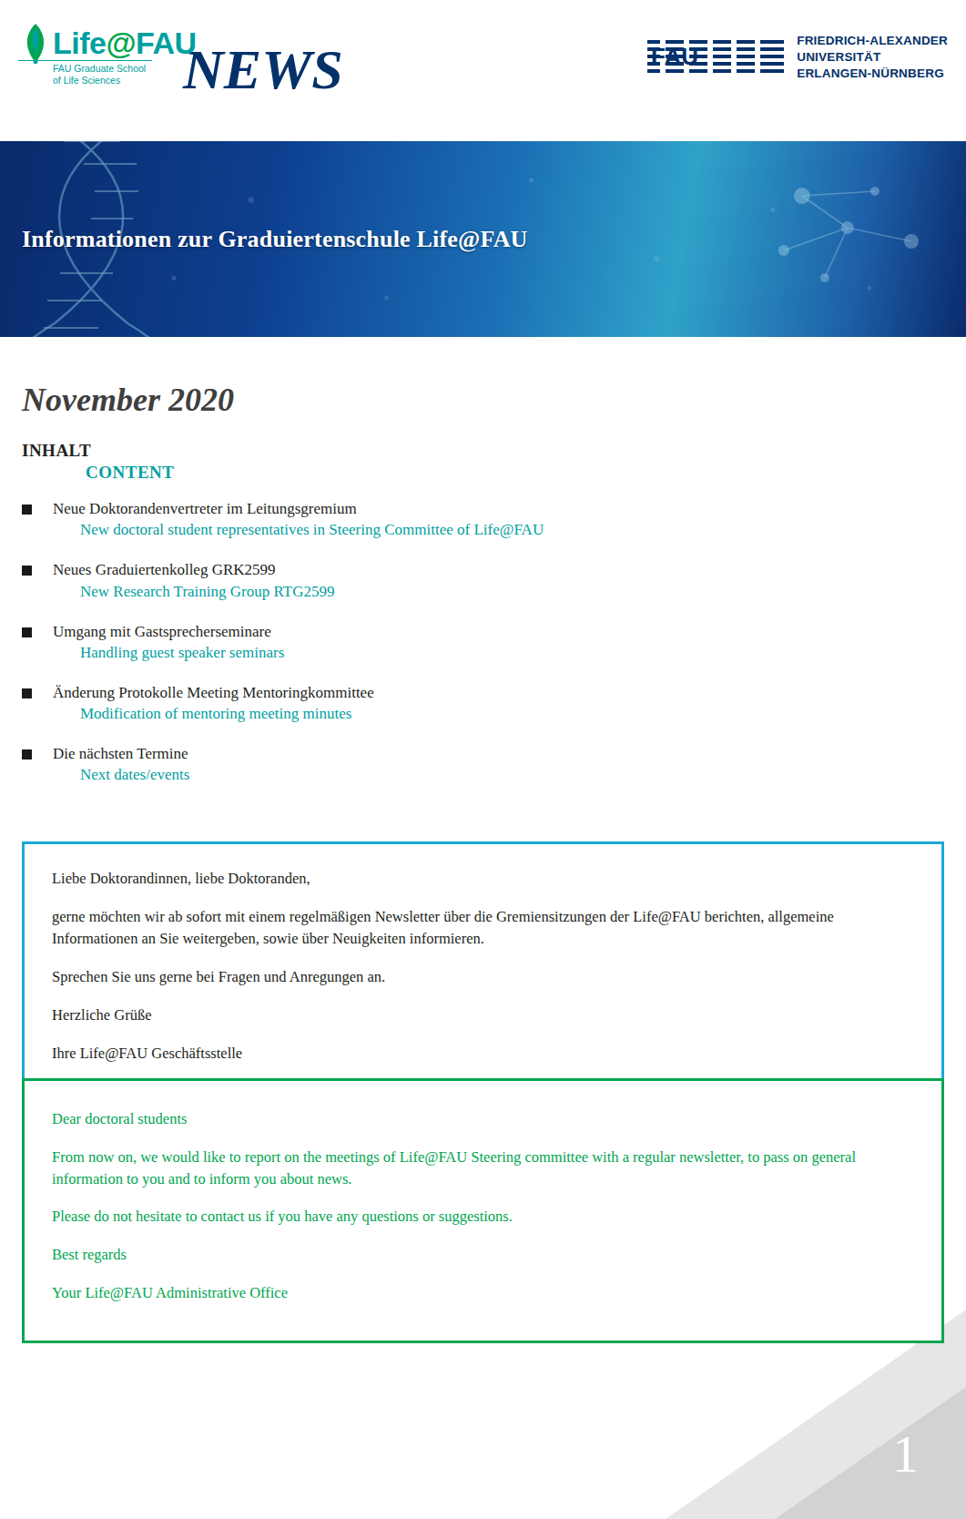Life@FAU
FAU Graduate School
of Life Sciences
NEWS
FAU
FRIEDRICH-ALEXANDER
UNIVERSITÄT
ERLANGEN-NÜRNBERG
Informationen zur Graduiertenschule Life@FAU
November 2020
INHALTCONTENT
Neue Doktorandenvertreter im Leitungsgremium New doctoral student representatives in Steering Committee of Life@FAU
Neues Graduiertenkolleg GRK2599 New Research Training Group RTG2599
Umgang mit Gastsprecherseminare Handling guest speaker seminars
Änderung Protokolle Meeting Mentoringkommittee Modification of mentoring meeting minutes
Die nächsten Termine Next dates/events
Liebe Doktorandinnen, liebe Doktoranden,
gerne möchten wir ab sofort mit einem regelmäßigen Newsletter über die Gremiensitzungen der Life@FAU berichten, allgemeine Informationen an Sie weitergeben, sowie über Neuigkeiten informieren.
Sprechen Sie uns gerne bei Fragen und Anregungen an.
Herzliche Grüße
Ihre Life@FAU Geschäftsstelle
Dear doctoral students
From now on, we would like to report on the meetings of Life@FAU Steering committee with a regular newsletter, to pass on general information to you and to inform you about news.
Please do not hesitate to contact us if you have any questions or suggestions.
Best regards
Your Life@FAU Administrative Office
1